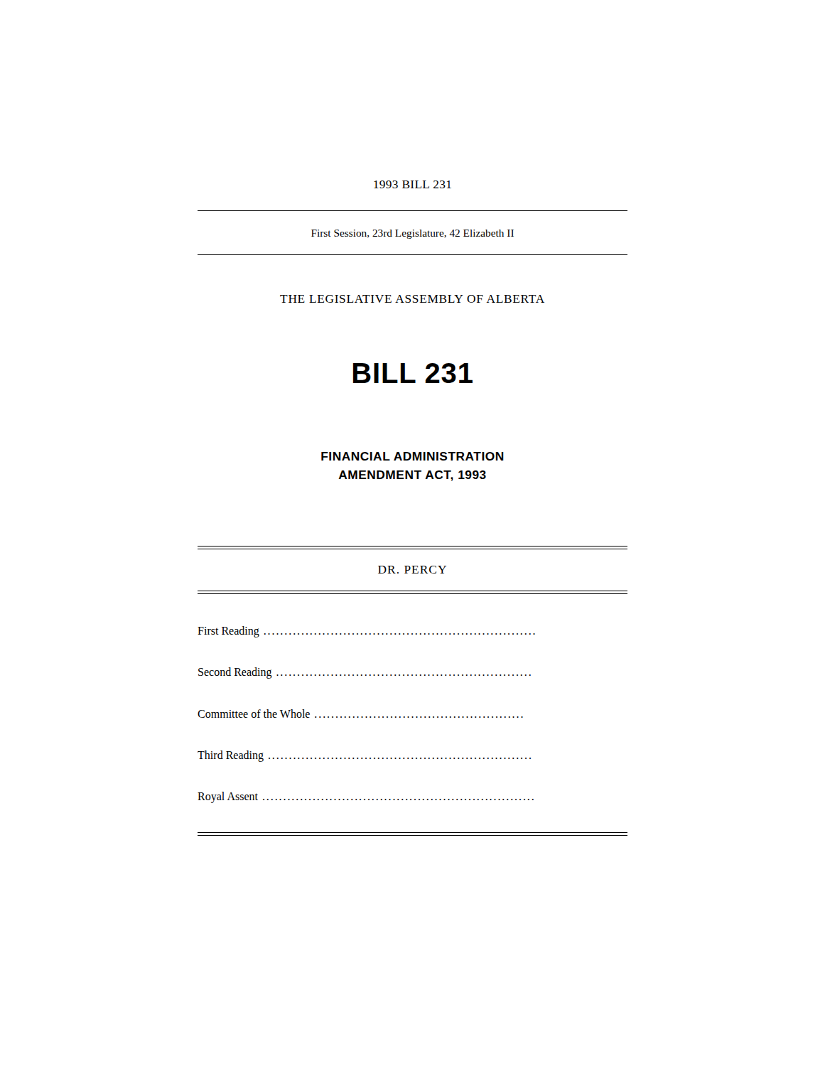1993 BILL 231
First Session, 23rd Legislature, 42 Elizabeth II
THE LEGISLATIVE ASSEMBLY OF ALBERTA
BILL 231
FINANCIAL ADMINISTRATION
AMENDMENT ACT, 1993
DR. PERCY
First Reading .................................................................
Second Reading .............................................................
Committee of the Whole ..................................................
Third Reading ...............................................................
Royal Assent .................................................................